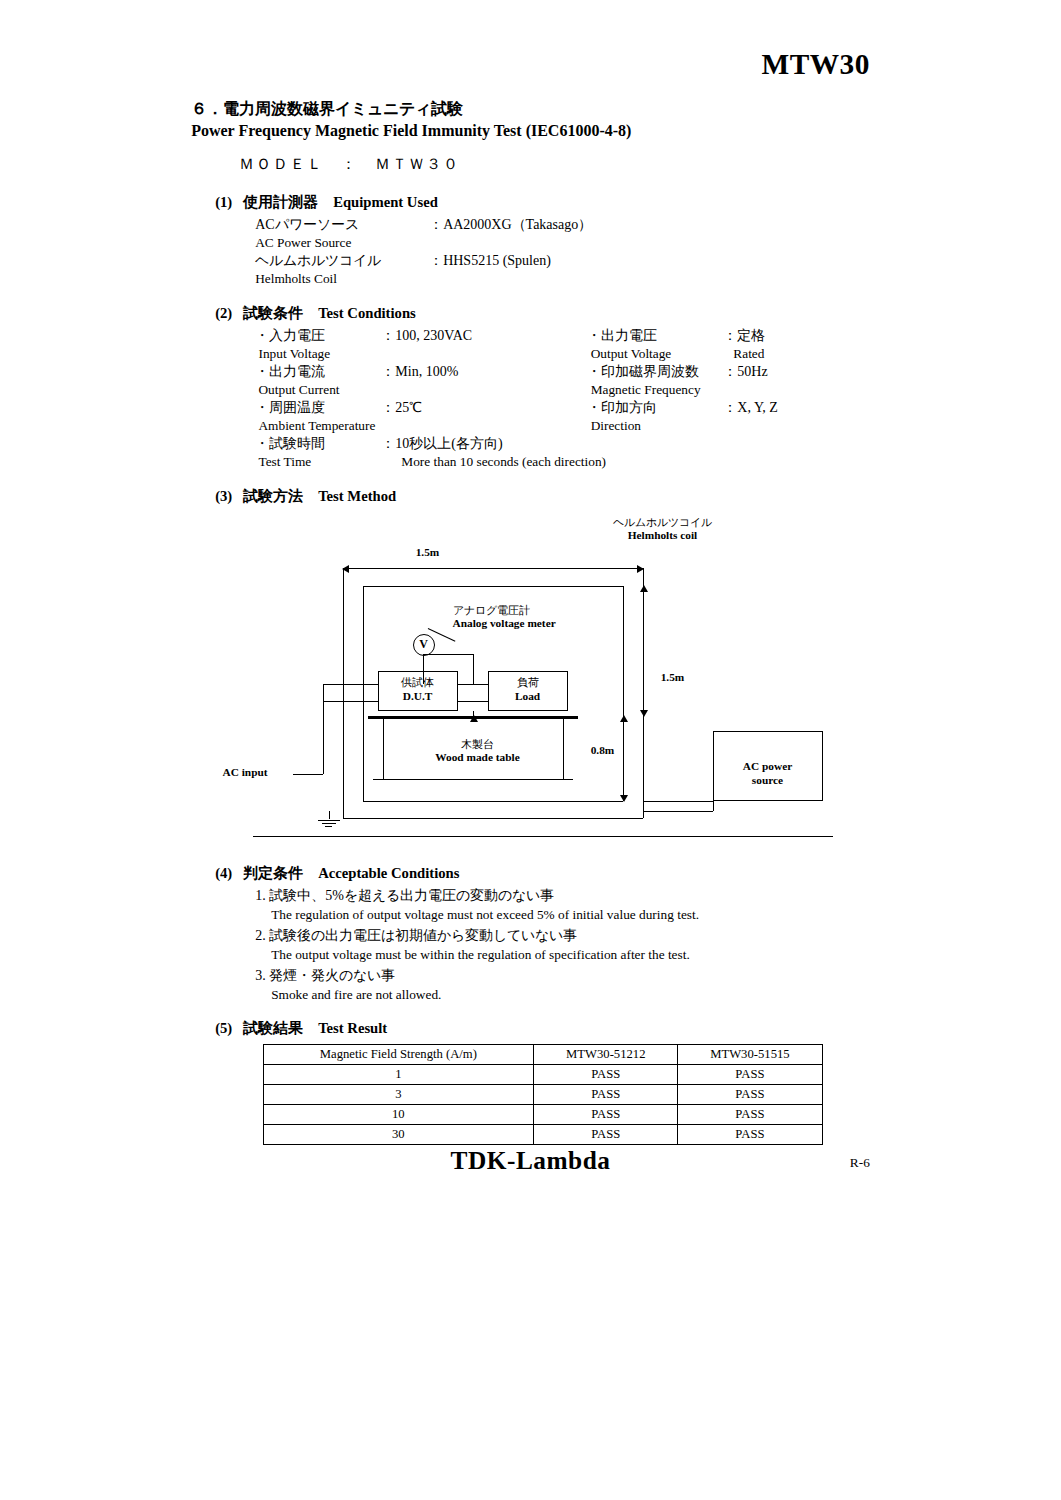MTW30
６．電力周波数磁界イミュニティ試験
Power Frequency Magnetic Field Immunity Test (IEC61000-4-8)
ＭＯＤＥＬ　：　ＭＴＷ３０
(1) 使用計測器　Equipment Used
| ACパワーソース | ：AA2000XG（Takasago） |
| AC Power Source | |
| ヘルムホルツコイル | ：HHS5215 (Spulen) |
| Helmholts Coil | |
(2) 試験条件　Test Conditions
| ・入力電圧 | ：100, 230VAC | ・出力電圧 | ：定格 |
| Input Voltage | | Output Voltage | Rated |
| ・出力電流 | ：Min, 100% | ・印加磁界周波数 | ：50Hz |
| Output Current | | Magnetic Frequency | |
| ・周囲温度 | ：25℃ | ・印加方向 | ：X, Y, Z |
| Ambient Temperature | | Direction | |
| ・試験時間 | ：10秒以上(各方向) |
| Test Time | More than 10 seconds (each direction) |
(3) 試験方法　Test Method
ヘルムホルツコイル
Helmholts coil
1.5m
アナログ電圧計
Analog voltage meter
V
供試体
D.U.T
負荷
Load
木製台
Wood made table
1.5m
0.8m
AC input
AC power
source
(4) 判定条件　Acceptable Conditions
1. 試験中、5%を超える出力電圧の変動のない事
The regulation of output voltage must not exceed 5% of initial value during test.
2. 試験後の出力電圧は初期値から変動していない事
The output voltage must be within the regulation of specification after the test.
3. 発煙・発火のない事
Smoke and fire are not allowed.
(5) 試験結果　Test Result
| Magnetic Field Strength (A/m) | MTW30-51212 | MTW30-51515 |
| --- | --- | --- |
| 1 | PASS | PASS |
| 3 | PASS | PASS |
| 10 | PASS | PASS |
| 30 | PASS | PASS |
TDK-Lambda R-6